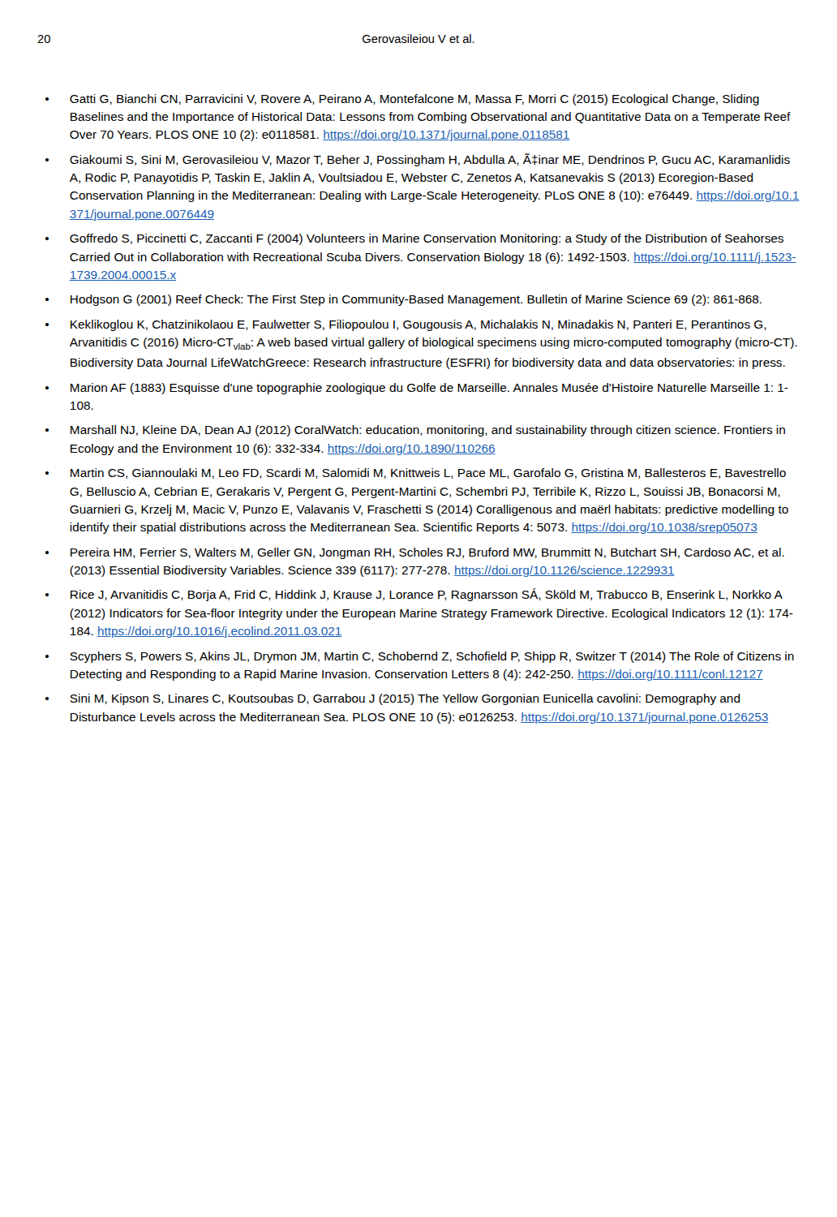20
Gerovasileiou V et al.
Gatti G, Bianchi CN, Parravicini V, Rovere A, Peirano A, Montefalcone M, Massa F, Morri C (2015) Ecological Change, Sliding Baselines and the Importance of Historical Data: Lessons from Combing Observational and Quantitative Data on a Temperate Reef Over 70 Years. PLOS ONE 10 (2): e0118581. https://doi.org/10.1371/journal.pone.0118581
Giakoumi S, Sini M, Gerovasileiou V, Mazor T, Beher J, Possingham H, Abdulla A, Ã‡inar ME, Dendrinos P, Gucu AC, Karamanlidis A, Rodic P, Panayotidis P, Taskin E, Jaklin A, Voultsiadou E, Webster C, Zenetos A, Katsanevakis S (2013) Ecoregion-Based Conservation Planning in the Mediterranean: Dealing with Large-Scale Heterogeneity. PLoS ONE 8 (10): e76449. https://doi.org/10.1371/journal.pone.0076449
Goffredo S, Piccinetti C, Zaccanti F (2004) Volunteers in Marine Conservation Monitoring: a Study of the Distribution of Seahorses Carried Out in Collaboration with Recreational Scuba Divers. Conservation Biology 18 (6): 1492-1503. https://doi.org/10.1111/j.1523-1739.2004.00015.x
Hodgson G (2001) Reef Check: The First Step in Community-Based Management. Bulletin of Marine Science 69 (2): 861-868.
Keklikoglou K, Chatzinikolaou E, Faulwetter S, Filiopoulou I, Gougousis A, Michalakis N, Minadakis N, Panteri E, Perantinos G, Arvanitidis C (2016) Micro-CTvlab: A web based virtual gallery of biological specimens using micro-computed tomography (micro-CT). Biodiversity Data Journal LifeWatchGreece: Research infrastructure (ESFRI) for biodiversity data and data observatories: in press.
Marion AF (1883) Esquisse d'une topographie zoologique du Golfe de Marseille. Annales Musée d'Histoire Naturelle Marseille 1: 1-108.
Marshall NJ, Kleine DA, Dean AJ (2012) CoralWatch: education, monitoring, and sustainability through citizen science. Frontiers in Ecology and the Environment 10 (6): 332-334. https://doi.org/10.1890/110266
Martin CS, Giannoulaki M, Leo FD, Scardi M, Salomidi M, Knittweis L, Pace ML, Garofalo G, Gristina M, Ballesteros E, Bavestrello G, Belluscio A, Cebrian E, Gerakaris V, Pergent G, Pergent-Martini C, Schembri PJ, Terribile K, Rizzo L, Souissi JB, Bonacorsi M, Guarnieri G, Krzelj M, Macic V, Punzo E, Valavanis V, Fraschetti S (2014) Coralligenous and maërl habitats: predictive modelling to identify their spatial distributions across the Mediterranean Sea. Scientific Reports 4: 5073. https://doi.org/10.1038/srep05073
Pereira HM, Ferrier S, Walters M, Geller GN, Jongman RH, Scholes RJ, Bruford MW, Brummitt N, Butchart SH, Cardoso AC, et al. (2013) Essential Biodiversity Variables. Science 339 (6117): 277-278. https://doi.org/10.1126/science.1229931
Rice J, Arvanitidis C, Borja A, Frid C, Hiddink J, Krause J, Lorance P, Ragnarsson SÁ, Sköld M, Trabucco B, Enserink L, Norkko A (2012) Indicators for Sea-floor Integrity under the European Marine Strategy Framework Directive. Ecological Indicators 12 (1): 174-184. https://doi.org/10.1016/j.ecolind.2011.03.021
Scyphers S, Powers S, Akins JL, Drymon JM, Martin C, Schobernd Z, Schofield P, Shipp R, Switzer T (2014) The Role of Citizens in Detecting and Responding to a Rapid Marine Invasion. Conservation Letters 8 (4): 242-250. https://doi.org/10.1111/conl.12127
Sini M, Kipson S, Linares C, Koutsoubas D, Garrabou J (2015) The Yellow Gorgonian Eunicella cavolini: Demography and Disturbance Levels across the Mediterranean Sea. PLOS ONE 10 (5): e0126253. https://doi.org/10.1371/journal.pone.0126253